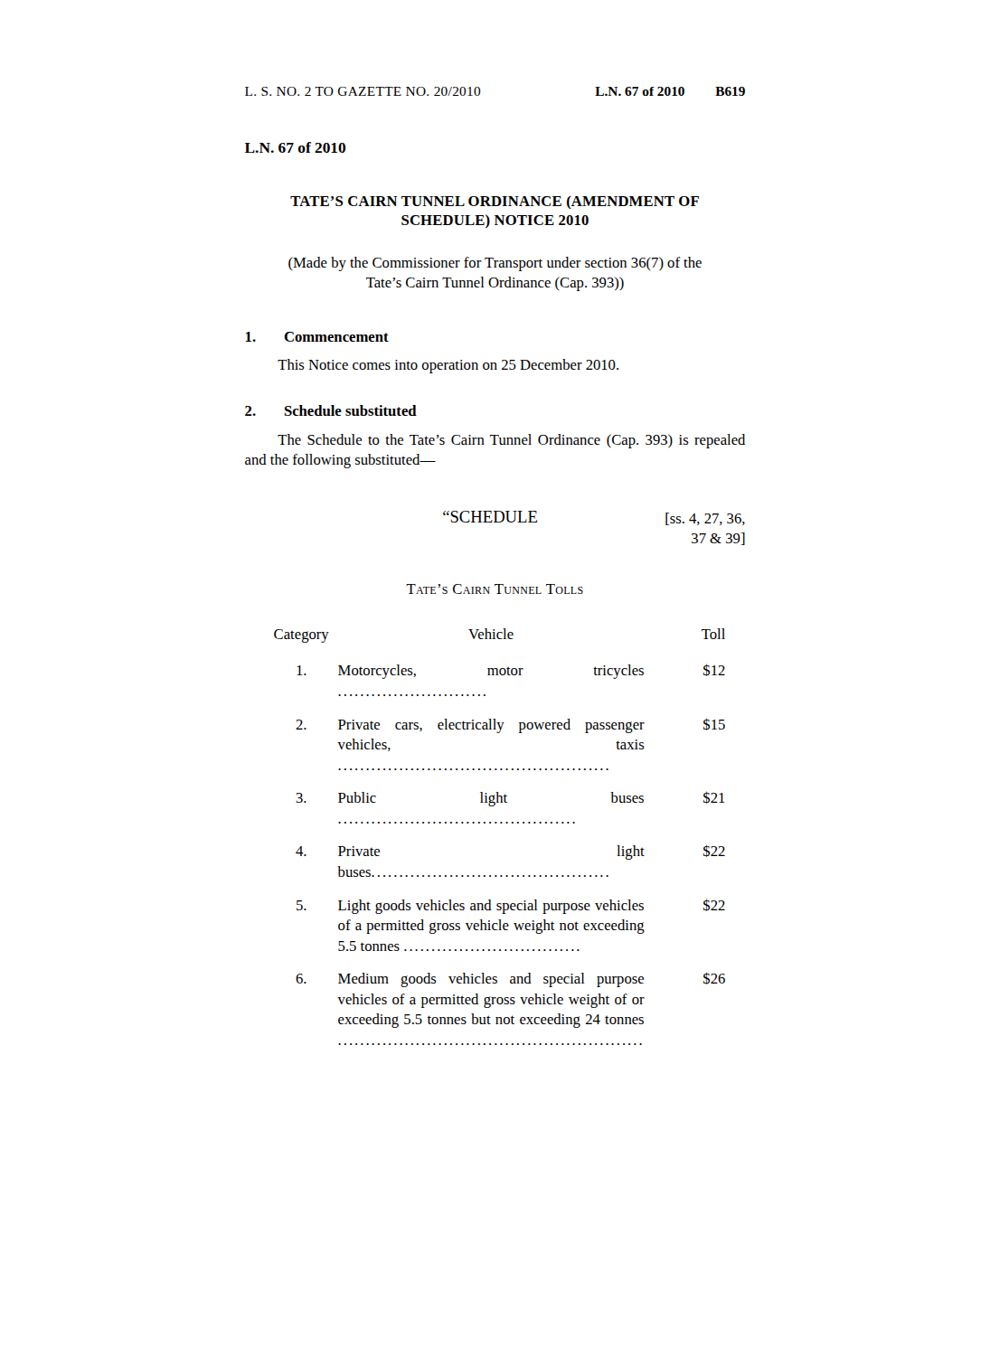L. S. NO. 2 TO GAZETTE NO. 20/2010
L.N. 67 of 2010
B619
L.N. 67 of 2010
TATE’S CAIRN TUNNEL ORDINANCE (AMENDMENT OF
SCHEDULE) NOTICE 2010
(Made by the Commissioner for Transport under section 36(7) of the
Tate’s Cairn Tunnel Ordinance (Cap. 393))
1. Commencement
This Notice comes into operation on 25 December 2010.
2. Schedule substituted
The Schedule to the Tate’s Cairn Tunnel Ordinance (Cap. 393) is repealed and the following substituted—
“SCHEDULE
[ss. 4, 27, 36,37 & 39]
Tate’s Cairn Tunnel Tolls
| Category | Vehicle | Toll |
| --- | --- | --- |
| 1. | Motorcycles, motor tricycles ........................... | $12 |
| 2. | Private cars, electrically powered passenger vehicles, taxis ................................................. | $15 |
| 3. | Public light buses ........................................... | $21 |
| 4. | Private light buses ........................................... | $22 |
| 5. | Light goods vehicles and special purpose vehicles of a permitted gross vehicle weight not exceeding 5.5 tonnes ................................ | $22 |
| 6. | Medium goods vehicles and special purpose vehicles of a permitted gross vehicle weight of or exceeding 5.5 tonnes but not exceeding 24 tonnes ....................................................... | $26 |